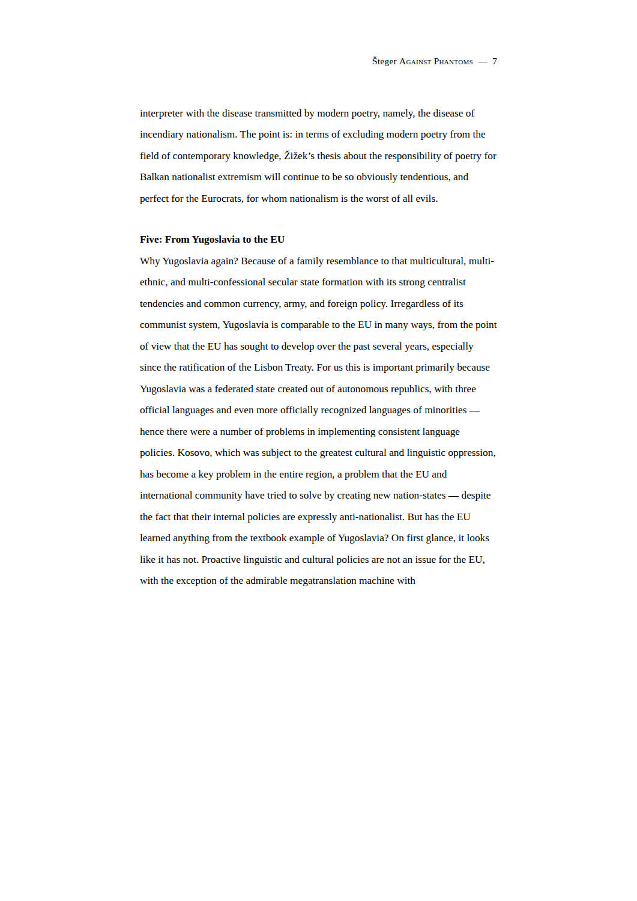Šteger Against Phantoms — 7
interpreter with the disease transmitted by modern poetry, namely, the disease of incendiary nationalism. The point is: in terms of excluding modern poetry from the field of contemporary knowledge, Žižek’s thesis about the responsibility of poetry for Balkan nationalist extremism will continue to be so obviously tendentious, and perfect for the Eurocrats, for whom nationalism is the worst of all evils.
Five: From Yugoslavia to the EU
Why Yugoslavia again? Because of a family resemblance to that multicultural, multi-ethnic, and multi-confessional secular state formation with its strong centralist tendencies and common currency, army, and foreign policy. Irregardless of its communist system, Yugoslavia is comparable to the EU in many ways, from the point of view that the EU has sought to develop over the past several years, especially since the ratification of the Lisbon Treaty. For us this is important primarily because Yugoslavia was a federated state created out of autonomous republics, with three official languages and even more officially recognized languages of minorities — hence there were a number of problems in implementing consistent language policies. Kosovo, which was subject to the greatest cultural and linguistic oppression, has become a key problem in the entire region, a problem that the EU and international community have tried to solve by creating new nation-states — despite the fact that their internal policies are expressly anti-nationalist. But has the EU learned anything from the textbook example of Yugoslavia? On first glance, it looks like it has not. Proactive linguistic and cultural policies are not an issue for the EU, with the exception of the admirable megatranslation machine with